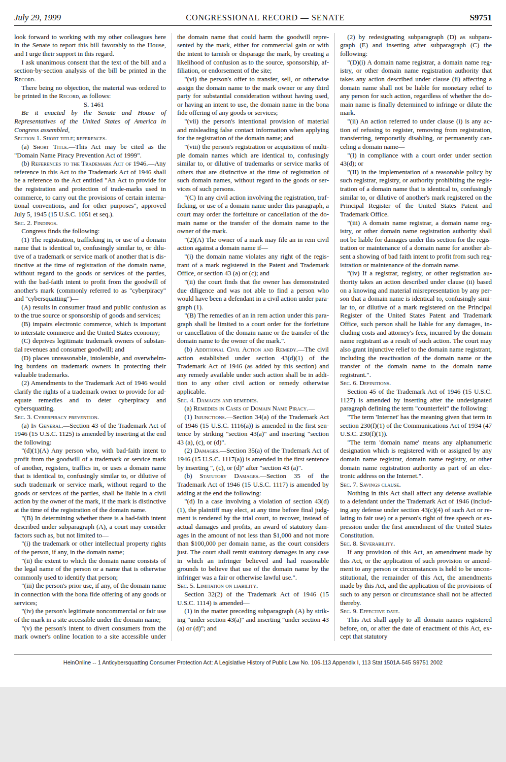July 29, 1999
CONGRESSIONAL RECORD — SENATE
S9751
look forward to working with my other colleagues here in the Senate to report this bill favorably to the House, and I urge their support in this regard.
I ask unanimous consent that the text of the bill and a section-by-section analysis of the bill be printed in the Record.
There being no objection, the material was ordered to be printed in the Record, as follows:
S. 1461
Be it enacted by the Senate and House of Representatives of the United States of America in Congress assembled,
Section 1. Short title; references.
(a) Short Title.—This Act may be cited as the "Domain Name Piracy Prevention Act of 1999".
(b) References to the Trademark Act of 1946.—Any reference in this Act to the Trademark Act of 1946 shall be a reference to the Act entitled "An Act to provide for the registration and protection of trade-marks used in commerce, to carry out the provisions of certain international conventions, and for other purposes", approved July 5, 1945 (15 U.S.C. 1051 et seq.).
Sec. 2. Findings.
Congress finds the following:
(1) The registration, trafficking in, or use of a domain name that is identical to, confusingly similar to, or dilutive of a trademark or service mark of another that is distinctive at the time of registration of the domain name, without regard to the goods or services of the parties, with the bad-faith intent to profit from the goodwill of another's mark (commonly referred to as "cyberpiracy" and "cybersquatting")—
(A) results in consumer fraud and public confusion as to the true source or sponsorship of goods and services;
(B) impairs electronic commerce, which is important to interstate commerce and the United States economy;
(C) deprives legitimate trademark owners of substantial revenues and consumer goodwill; and
(D) places unreasonable, intolerable, and overwhelming burdens on trademark owners in protecting their valuable trademarks.
(2) Amendments to the Trademark Act of 1946 would clarify the rights of a trademark owner to provide for adequate remedies and to deter cyberpiracy and cybersquatting.
Sec. 3. Cyberpiracy prevention.
(a) In General.—Section 43 of the Trademark Act of 1946 (15 U.S.C. 1125) is amended by inserting at the end the following:
"(d)(1)(A) Any person who, with bad-faith intent to profit from the goodwill of a trademark or service mark of another, registers, traffics in, or uses a domain name that is identical to, confusingly similar to, or dilutive of such trademark or service mark, without regard to the goods or services of the parties, shall be liable in a civil action by the owner of the mark, if the mark is distinctive at the time of the registration of the domain name.
"(B) In determining whether there is a bad-faith intent described under subparagraph (A), a court may consider factors such as, but not limited to—
"(i) the trademark or other intellectual property rights of the person, if any, in the domain name;
"(ii) the extent to which the domain name consists of the legal name of the person or a name that is otherwise commonly used to identify that person;
"(iii) the person's prior use, if any, of the domain name in connection with the bona fide offering of any goods or services;
"(iv) the person's legitimate noncommercial or fair use of the mark in a site accessible under the domain name;
"(v) the person's intent to divert consumers from the mark owner's online location to a site accessible under the domain name that could harm the goodwill represented by the mark, either for commercial gain or with the intent to tarnish or disparage the mark, by creating a likelihood of confusion as to the source, sponsorship, affiliation, or endorsement of the site;
"(vi) the person's offer to transfer, sell, or otherwise assign the domain name to the mark owner or any third party for substantial consideration without having used, or having an intent to use, the domain name in the bona fide offering of any goods or services;
"(vii) the person's intentional provision of material and misleading false contact information when applying for the registration of the domain name; and
"(viii) the person's registration or acquisition of multiple domain names which are identical to, confusingly similar to, or dilutive of trademarks or service marks of others that are distinctive at the time of registration of such domain names, without regard to the goods or services of such persons.
"(C) In any civil action involving the registration, trafficking, or use of a domain name under this paragraph, a court may order the forfeiture or cancellation of the domain name or the transfer of the domain name to the owner of the mark.
"(2)(A) The owner of a mark may file an in rem civil action against a domain name if—
"(i) the domain name violates any right of the registrant of a mark registered in the Patent and Trademark Office, or section 43 (a) or (c); and
"(ii) the court finds that the owner has demonstrated due diligence and was not able to find a person who would have been a defendant in a civil action under paragraph (1).
"(B) The remedies of an in rem action under this paragraph shall be limited to a court order for the forfeiture or cancellation of the domain name or the transfer of the domain name to the owner of the mark.".
(b) Additional Civil Action and Remedy.—The civil action established under section 43(d)(1) of the Trademark Act of 1946 (as added by this section) and any remedy available under such action shall be in addition to any other civil action or remedy otherwise applicable.
Sec. 4. Damages and remedies.
(a) Remedies in Cases of Domain Name Piracy.—
(1) Injunctions.—Section 34(a) of the Trademark Act of 1946 (15 U.S.C. 1116(a)) is amended in the first sentence by striking "section 43(a)" and inserting "section 43 (a), (c), or (d)".
(2) Damages.—Section 35(a) of the Trademark Act of 1946 (15 U.S.C. 1117(a)) is amended in the first sentence by inserting ", (c), or (d)" after "section 43 (a)".
(b) Statutory Damages.—Section 35 of the Trademark Act of 1946 (15 U.S.C. 1117) is amended by adding at the end the following:
"(d) In a case involving a violation of section 43(d)(1), the plaintiff may elect, at any time before final judgment is rendered by the trial court, to recover, instead of actual damages and profits, an award of statutory damages in the amount of not less than $1,000 and not more than $100,000 per domain name, as the court considers just. The court shall remit statutory damages in any case in which an infringer believed and had reasonable grounds to believe that use of the domain name by the infringer was a fair or otherwise lawful use.".
Sec. 5. Limitation on liability.
Section 32(2) of the Trademark Act of 1946 (15 U.S.C. 1114) is amended—
(1) in the matter preceding subparagraph (A) by striking "under section 43(a)" and inserting "under section 43 (a) or (d)"; and
(2) by redesignating subparagraph (D) as subparagraph (E) and inserting after subparagraph (C) the following:
"(D)(i) A domain name registrar, a domain name registry, or other domain name registration authority that takes any action described under clause (ii) affecting a domain name shall not be liable for monetary relief to any person for such action, regardless of whether the domain name is finally determined to infringe or dilute the mark.
"(ii) An action referred to under clause (i) is any action of refusing to register, removing from registration, transferring, temporarily disabling, or permanently canceling a domain name—
"(I) in compliance with a court order under section 43(d); or
"(II) in the implementation of a reasonable policy by such registrar, registry, or authority prohibiting the registration of a domain name that is identical to, confusingly similar to, or dilutive of another's mark registered on the Principal Register of the United States Patent and Trademark Office.
"(iii) A domain name registrar, a domain name registry, or other domain name registration authority shall not be liable for damages under this section for the registration or maintenance of a domain name for another absent a showing of bad faith intent to profit from such registration or maintenance of the domain name.
"(iv) If a registrar, registry, or other registration authority takes an action described under clause (ii) based on a knowing and material misrepresentation by any person that a domain name is identical to, confusingly similar to, or dilutive of a mark registered on the Principal Register of the United States Patent and Trademark Office, such person shall be liable for any damages, including costs and attorney's fees, incurred by the domain name registrant as a result of such action. The court may also grant injunctive relief to the domain name registrant, including the reactivation of the domain name or the transfer of the domain name to the domain name registrant.".
Sec. 6. Definitions.
Section 45 of the Trademark Act of 1946 (15 U.S.C. 1127) is amended by inserting after the undesignated paragraph defining the term "counterfeit" the following:
"The term 'Internet' has the meaning given that term in section 230(f)(1) of the Communications Act of 1934 (47 U.S.C. 230(f)(1)).
"The term 'domain name' means any alphanumeric designation which is registered with or assigned by any domain name registrar, domain name registry, or other domain name registration authority as part of an electronic address on the Internet.".
Sec. 7. Savings clause.
Nothing in this Act shall affect any defense available to a defendant under the Trademark Act of 1946 (including any defense under section 43(c)(4) of such Act or relating to fair use) or a person's right of free speech or expression under the first amendment of the United States Constitution.
Sec. 8. Severability.
If any provision of this Act, an amendment made by this Act, or the application of such provision or amendment to any person or circumstances is held to be unconstitutional, the remainder of this Act, the amendments made by this Act, and the application of the provisions of such to any person or circumstance shall not be affected thereby.
Sec. 9. Effective date.
This Act shall apply to all domain names registered before, on, or after the date of enactment of this Act, except that statutory
HeinOnline -- 1 Anticybersquatting Consumer Protection Act: A Legislative History of Public Law No. 106-113 Appendix I, 113 Stat 1501A-545 S9751 2002